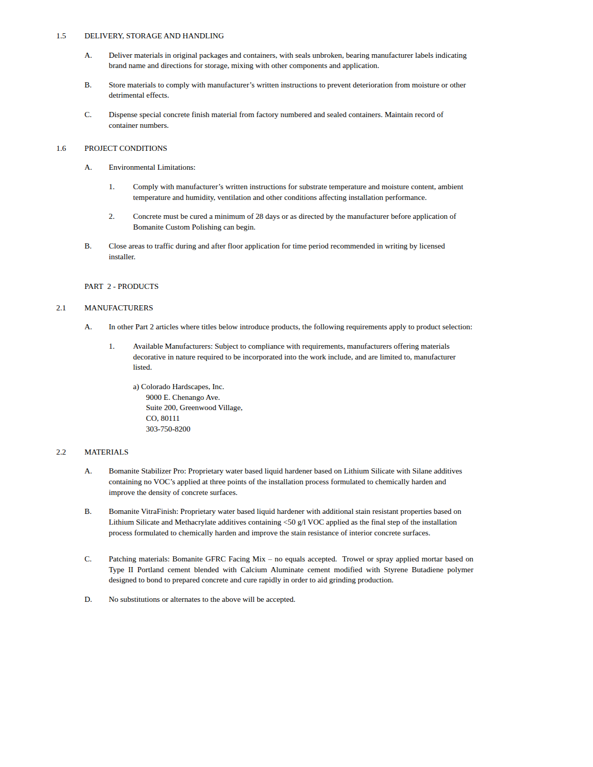1.5 DELIVERY, STORAGE AND HANDLING
A. Deliver materials in original packages and containers, with seals unbroken, bearing manufacturer labels indicating brand name and directions for storage, mixing with other components and application.
B. Store materials to comply with manufacturer’s written instructions to prevent deterioration from moisture or other detrimental effects.
C. Dispense special concrete finish material from factory numbered and sealed containers. Maintain record of container numbers.
1.6 PROJECT CONDITIONS
A. Environmental Limitations:
1. Comply with manufacturer’s written instructions for substrate temperature and moisture content, ambient temperature and humidity, ventilation and other conditions affecting installation performance.
2. Concrete must be cured a minimum of 28 days or as directed by the manufacturer before application of Bomanite Custom Polishing can begin.
B. Close areas to traffic during and after floor application for time period recommended in writing by licensed installer.
PART 2 - PRODUCTS
2.1 MANUFACTURERS
A. In other Part 2 articles where titles below introduce products, the following requirements apply to product selection:
1. Available Manufacturers: Subject to compliance with requirements, manufacturers offering materials decorative in nature required to be incorporated into the work include, and are limited to, manufacturer listed.
a) Colorado Hardscapes, Inc. 9000 E. Chenango Ave. Suite 200, Greenwood Village, CO, 80111 303-750-8200
2.2 MATERIALS
A. Bomanite Stabilizer Pro: Proprietary water based liquid hardener based on Lithium Silicate with Silane additives containing no VOC’s applied at three points of the installation process formulated to chemically harden and improve the density of concrete surfaces.
B. Bomanite VitraFinish: Proprietary water based liquid hardener with additional stain resistant properties based on Lithium Silicate and Methacrylate additives containing <50 g/l VOC applied as the final step of the installation process formulated to chemically harden and improve the stain resistance of interior concrete surfaces.
C. Patching materials: Bomanite GFRC Facing Mix – no equals accepted. Trowel or spray applied mortar based on Type II Portland cement blended with Calcium Aluminate cement modified with Styrene Butadiene polymer designed to bond to prepared concrete and cure rapidly in order to aid grinding production.
D. No substitutions or alternates to the above will be accepted.